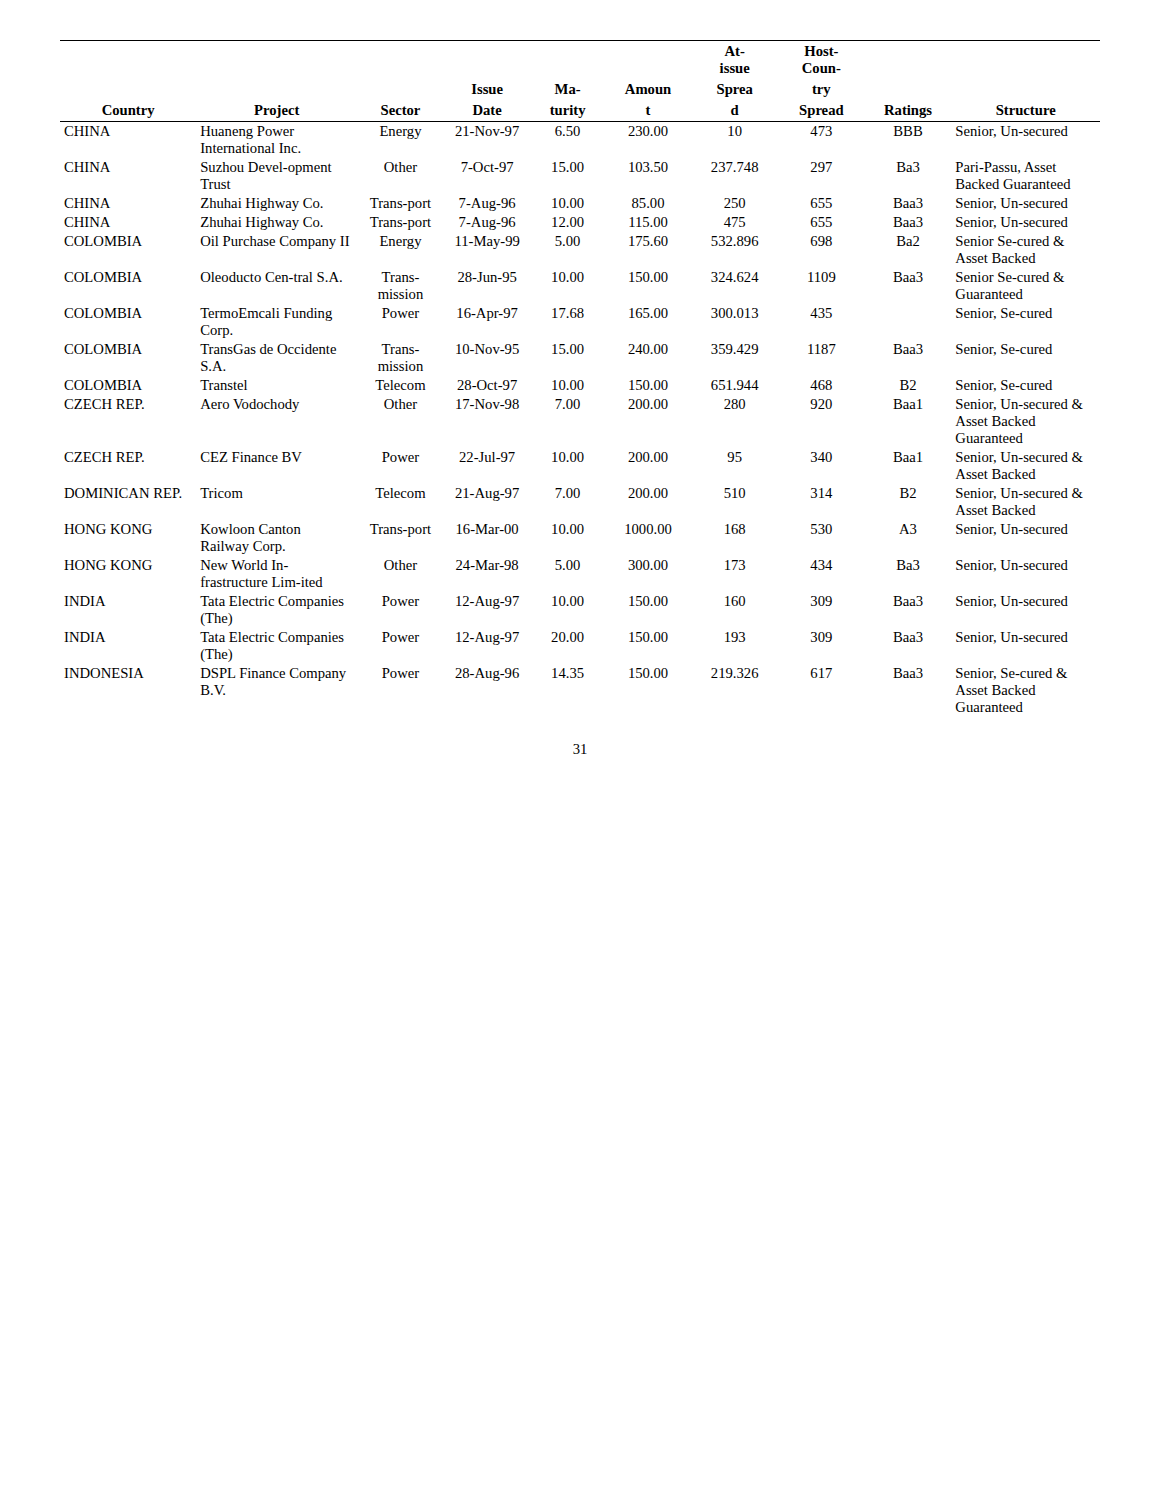| | | | | | | At- issue | Host- Coun- | | |
| --- | --- | --- | --- | --- | --- | --- | --- | --- | --- |
| | | | Issue | Ma- | Amoun | Sprea | try | | |
| Country | Project | Sector | Date | turity | t | d | Spread | Ratings | Structure |
| CHINA | Huaneng Power International Inc. | Energy | 21-Nov-97 | 6.50 | 230.00 | 10 | 473 | BBB | Senior, Un-secured |
| CHINA | Suzhou Devel-opment Trust | Other | 7-Oct-97 | 15.00 | 103.50 | 237.748 | 297 | Ba3 | Pari-Passu, Asset Backed Guaranteed |
| CHINA | Zhuhai Highway Co. | Trans-port | 7-Aug-96 | 10.00 | 85.00 | 250 | 655 | Baa3 | Senior, Un-secured |
| CHINA | Zhuhai Highway Co. | Trans-port | 7-Aug-96 | 12.00 | 115.00 | 475 | 655 | Baa3 | Senior, Un-secured |
| COLOMBIA | Oil Purchase Company II | Energy | 11-May-99 | 5.00 | 175.60 | 532.896 | 698 | Ba2 | Senior Se-cured & Asset Backed |
| COLOMBIA | Oleoducto Cen-tral S.A. | Trans-mission | 28-Jun-95 | 10.00 | 150.00 | 324.624 | 1109 | Baa3 | Senior Se-cured & Guaranteed |
| COLOMBIA | TermoEmcali Funding Corp. | Power | 16-Apr-97 | 17.68 | 165.00 | 300.013 | 435 | | Senior, Se-cured |
| COLOMBIA | TransGas de Occidente S.A. | Trans-mission | 10-Nov-95 | 15.00 | 240.00 | 359.429 | 1187 | Baa3 | Senior, Se-cured |
| COLOMBIA | Transtel | Telecom | 28-Oct-97 | 10.00 | 150.00 | 651.944 | 468 | B2 | Senior, Se-cured |
| CZECH REP. | Aero Vodochody | Other | 17-Nov-98 | 7.00 | 200.00 | 280 | 920 | Baa1 | Senior, Un-secured & Asset Backed Guaranteed |
| CZECH REP. | CEZ Finance BV | Power | 22-Jul-97 | 10.00 | 200.00 | 95 | 340 | Baa1 | Senior, Un-secured & Asset Backed |
| DOMINICAN REP. | Tricom | Telecom | 21-Aug-97 | 7.00 | 200.00 | 510 | 314 | B2 | Senior, Un-secured & Asset Backed |
| HONG KONG | Kowloon Canton Railway Corp. | Trans-port | 16-Mar-00 | 10.00 | 1000.00 | 168 | 530 | A3 | Senior, Un-secured |
| HONG KONG | New World In-frastructure Lim-ited | Other | 24-Mar-98 | 5.00 | 300.00 | 173 | 434 | Ba3 | Senior, Un-secured |
| INDIA | Tata Electric Companies (The) | Power | 12-Aug-97 | 10.00 | 150.00 | 160 | 309 | Baa3 | Senior, Un-secured |
| INDIA | Tata Electric Companies (The) | Power | 12-Aug-97 | 20.00 | 150.00 | 193 | 309 | Baa3 | Senior, Un-secured |
| INDONESIA | DSPL Finance Company B.V. | Power | 28-Aug-96 | 14.35 | 150.00 | 219.326 | 617 | Baa3 | Senior, Se-cured & Asset Backed Guaranteed |
31